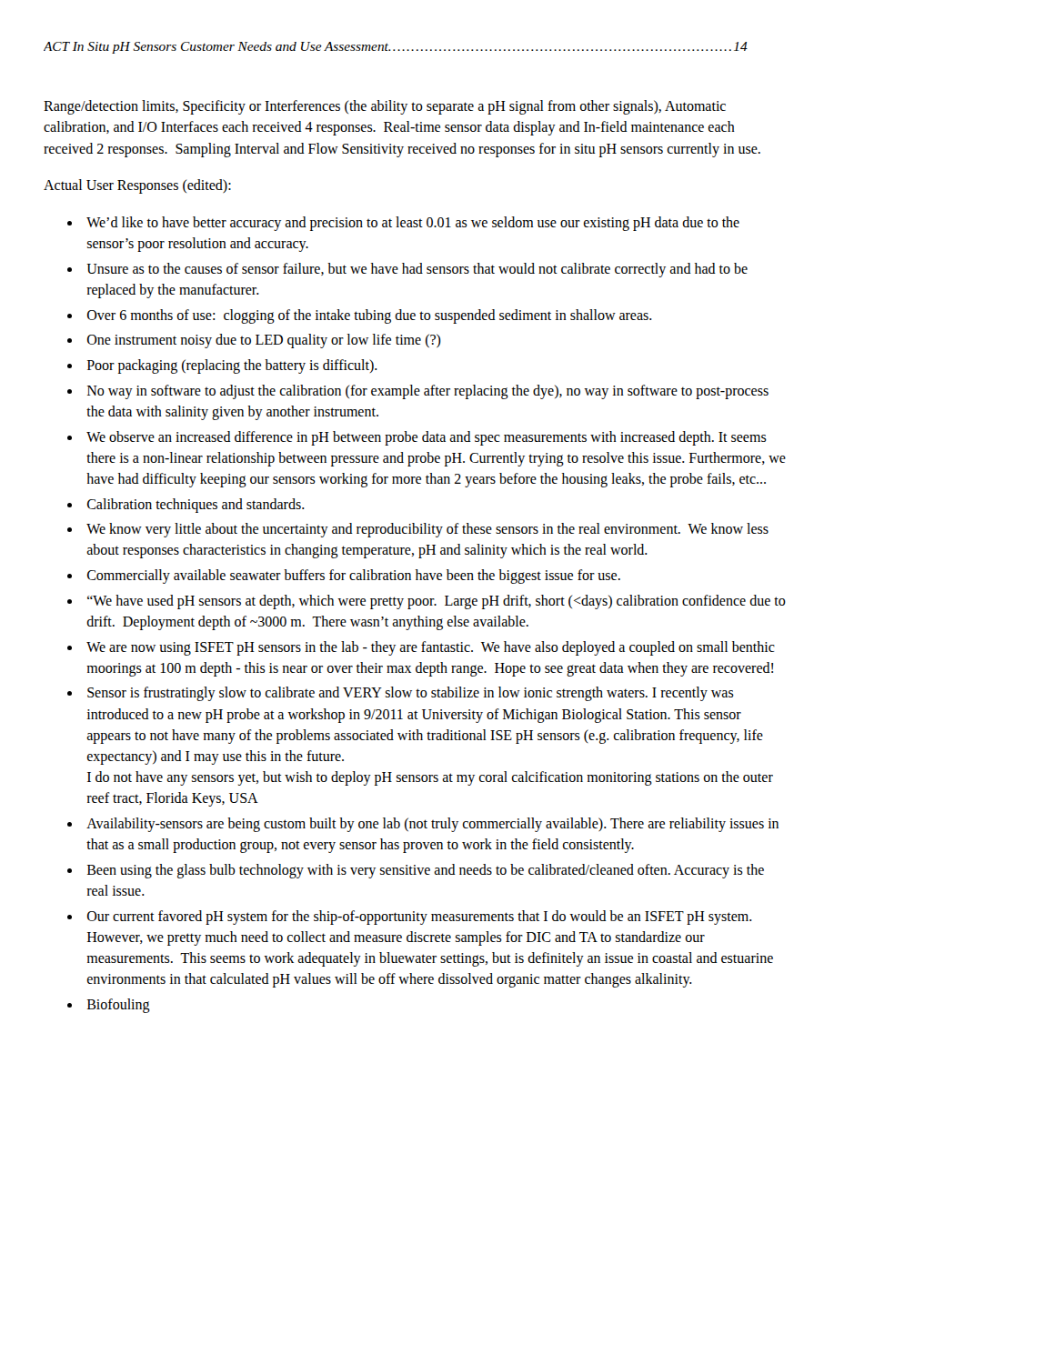ACT In Situ pH Sensors Customer Needs and Use Assessment........................................................................... 14
Range/detection limits, Specificity or Interferences (the ability to separate a pH signal from other signals), Automatic calibration, and I/O Interfaces each received 4 responses. Real-time sensor data display and In-field maintenance each received 2 responses. Sampling Interval and Flow Sensitivity received no responses for in situ pH sensors currently in use.
Actual User Responses (edited):
We’d like to have better accuracy and precision to at least 0.01 as we seldom use our existing pH data due to the sensor’s poor resolution and accuracy.
Unsure as to the causes of sensor failure, but we have had sensors that would not calibrate correctly and had to be replaced by the manufacturer.
Over 6 months of use: clogging of the intake tubing due to suspended sediment in shallow areas.
One instrument noisy due to LED quality or low life time (?)
Poor packaging (replacing the battery is difficult).
No way in software to adjust the calibration (for example after replacing the dye), no way in software to post-process the data with salinity given by another instrument.
We observe an increased difference in pH between probe data and spec measurements with increased depth. It seems there is a non-linear relationship between pressure and probe pH. Currently trying to resolve this issue. Furthermore, we have had difficulty keeping our sensors working for more than 2 years before the housing leaks, the probe fails, etc...
Calibration techniques and standards.
We know very little about the uncertainty and reproducibility of these sensors in the real environment. We know less about responses characteristics in changing temperature, pH and salinity which is the real world.
Commercially available seawater buffers for calibration have been the biggest issue for use.
“We have used pH sensors at depth, which were pretty poor. Large pH drift, short (<days) calibration confidence due to drift. Deployment depth of ~3000 m. There wasn’t anything else available.
We are now using ISFET pH sensors in the lab - they are fantastic. We have also deployed a coupled on small benthic moorings at 100 m depth - this is near or over their max depth range. Hope to see great data when they are recovered!
Sensor is frustratingly slow to calibrate and VERY slow to stabilize in low ionic strength waters. I recently was introduced to a new pH probe at a workshop in 9/2011 at University of Michigan Biological Station. This sensor appears to not have many of the problems associated with traditional ISE pH sensors (e.g. calibration frequency, life expectancy) and I may use this in the future. I do not have any sensors yet, but wish to deploy pH sensors at my coral calcification monitoring stations on the outer reef tract, Florida Keys, USA
Availability-sensors are being custom built by one lab (not truly commercially available). There are reliability issues in that as a small production group, not every sensor has proven to work in the field consistently.
Been using the glass bulb technology with is very sensitive and needs to be calibrated/cleaned often. Accuracy is the real issue.
Our current favored pH system for the ship-of-opportunity measurements that I do would be an ISFET pH system. However, we pretty much need to collect and measure discrete samples for DIC and TA to standardize our measurements. This seems to work adequately in bluewater settings, but is definitely an issue in coastal and estuarine environments in that calculated pH values will be off where dissolved organic matter changes alkalinity.
Biofouling